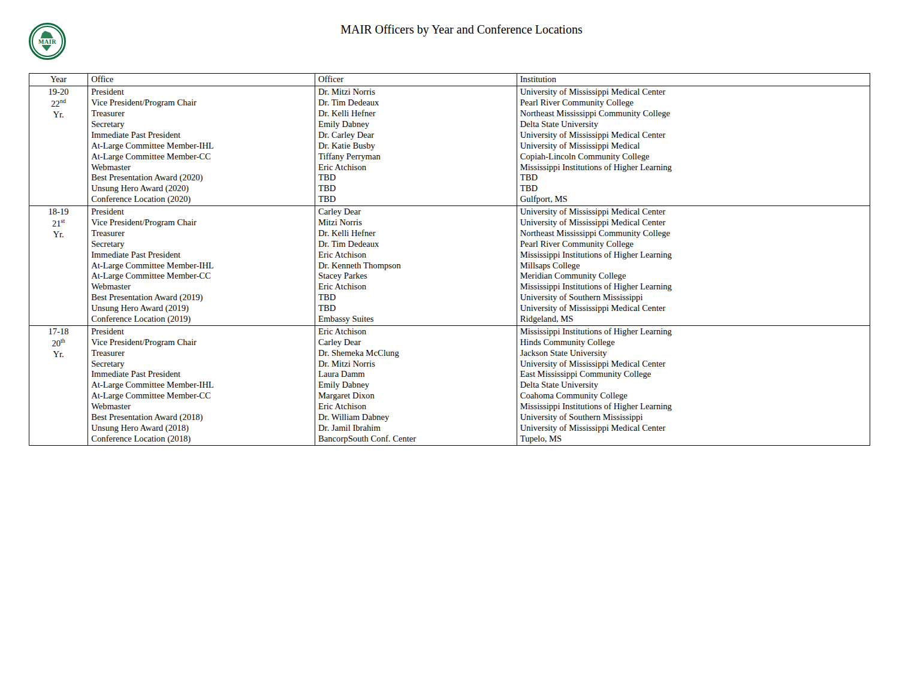MAIR
MAIR Officers by Year and Conference Locations
| Year | Office | Officer | Institution |
| --- | --- | --- | --- |
| 19-20 22 nd Yr. | President Vice President/Program Chair Treasurer Secretary Immediate Past President At-Large Committee Member-IHL At-Large Committee Member-CC Webmaster Best Presentation Award (2020) Unsung Hero Award (2020) Conference Location (2020) | Dr. Mitzi Norris Dr. Tim Dedeaux Dr. Kelli Hefner Emily Dabney Dr. Carley Dear Dr. Katie Busby Tiffany Perryman Eric Atchison TBD TBD TBD | University of Mississippi Medical Center Pearl River Community College Northeast Mississippi Community College Delta State University University of Mississippi Medical Center University of Mississippi Medical Copiah-Lincoln Community College Mississippi Institutions of Higher Learning TBD TBD Gulfport, MS |
| 18-19 21 st Yr. | President Vice President/Program Chair Treasurer Secretary Immediate Past President At-Large Committee Member-IHL At-Large Committee Member-CC Webmaster Best Presentation Award (2019) Unsung Hero Award (2019) Conference Location (2019) | Carley Dear Mitzi Norris Dr. Kelli Hefner Dr. Tim Dedeaux Eric Atchison Dr. Kenneth Thompson Stacey Parkes Eric Atchison TBD TBD Embassy Suites | University of Mississippi Medical Center University of Mississippi Medical Center Northeast Mississippi Community College Pearl River Community College Mississippi Institutions of Higher Learning Millsaps College Meridian Community College Mississippi Institutions of Higher Learning University of Southern Mississippi University of Mississippi Medical Center Ridgeland, MS |
| 17-18 20 th Yr. | President Vice President/Program Chair Treasurer Secretary Immediate Past President At-Large Committee Member-IHL At-Large Committee Member-CC Webmaster Best Presentation Award (2018) Unsung Hero Award (2018) Conference Location (2018) | Eric Atchison Carley Dear Dr. Shemeka McClung Dr. Mitzi Norris Laura Damm Emily Dabney Margaret Dixon Eric Atchison Dr. William Dabney Dr. Jamil Ibrahim BancorpSouth Conf. Center | Mississippi Institutions of Higher Learning Hinds Community College Jackson State University University of Mississippi Medical Center East Mississippi Community College Delta State University Coahoma Community College Mississippi Institutions of Higher Learning University of Southern Mississippi University of Mississippi Medical Center Tupelo, MS |